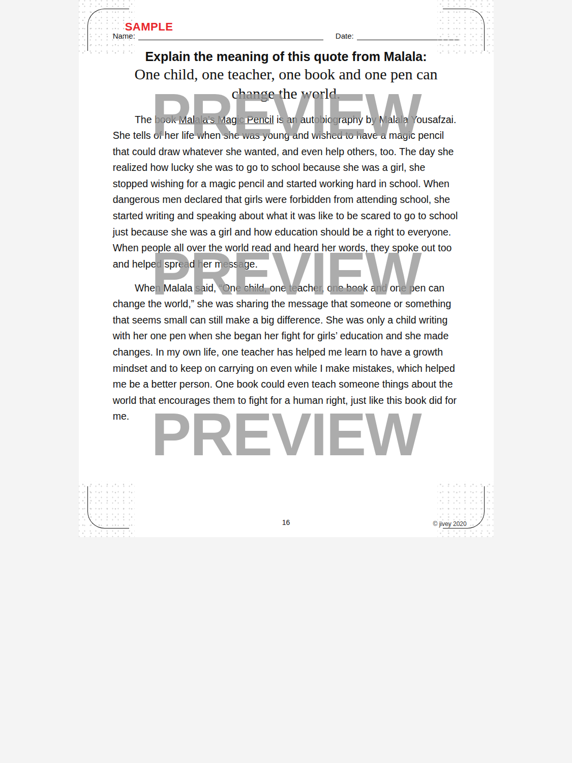Name:
Date:
Sample
Explain the meaning of this quote from Malala:
One child, one teacher, one book and one pen can change the world.
The book Malala's Magic Pencil is an autobiography by Malala Yousafzai. She tells of her life when she was young and wished to have a magic pencil that could draw whatever she wanted, and even help others, too. The day she realized how lucky she was to go to school because she was a girl, she stopped wishing for a magic pencil and started working hard in school. When dangerous men declared that girls were forbidden from attending school, she started writing and speaking about what it was like to be scared to go to school just because she was a girl and how education should be a right to everyone. When people all over the world read and heard her words, they spoke out too and helped spread her message.
When Malala said, “One child, one teacher, one book and one pen can change the world,” she was sharing the message that someone or something that seems small can still make a big difference. She was only a child writing with her one pen when she began her fight for girls’ education and she made changes. In my own life, one teacher has helped me learn to have a growth mindset and to keep on carrying on even while I make mistakes, which helped me be a better person. One book could even teach someone things about the world that encourages them to fight for a human right, just like this book did for me.
16
© jivey 2020
Preview Preview Preview